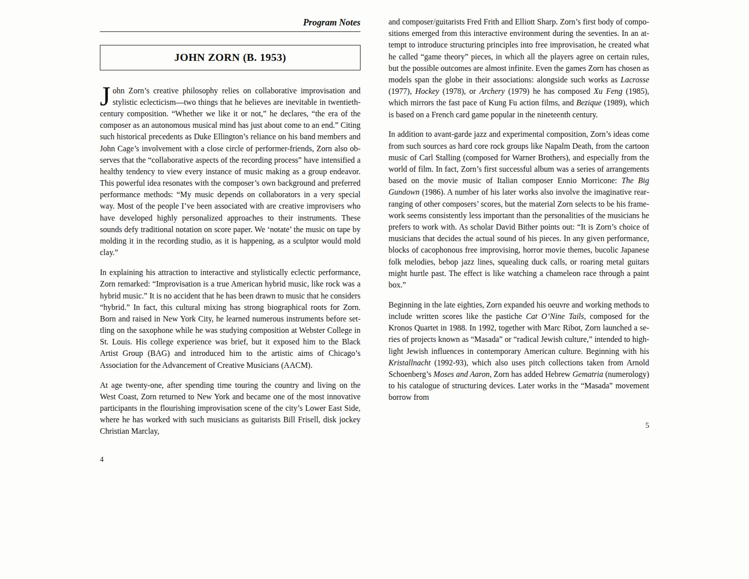Program Notes
JOHN ZORN (B. 1953)
John Zorn’s creative philosophy relies on collaborative improvisation and stylistic eclecticism—two things that he believes are inevitable in twentieth-century composition. “Whether we like it or not,” he declares, “the era of the composer as an autonomous musical mind has just about come to an end.” Citing such historical precedents as Duke Ellington’s reliance on his band members and John Cage’s involvement with a close circle of performer-friends, Zorn also observes that the “collaborative aspects of the recording process” have intensified a healthy tendency to view every instance of music making as a group endeavor. This powerful idea resonates with the composer’s own background and preferred performance methods: “My music depends on collaborators in a very special way. Most of the people I’ve been associated with are creative improvisers who have developed highly personalized approaches to their instruments. These sounds defy traditional notation on score paper. We ‘notate’ the music on tape by molding it in the recording studio, as it is happening, as a sculptor would mold clay.”
In explaining his attraction to interactive and stylistically eclectic performance, Zorn remarked: “Improvisation is a true American hybrid music, like rock was a hybrid music.” It is no accident that he has been drawn to music that he considers “hybrid.” In fact, this cultural mixing has strong biographical roots for Zorn. Born and raised in New York City, he learned numerous instruments before settling on the saxophone while he was studying composition at Webster College in St. Louis. His college experience was brief, but it exposed him to the Black Artist Group (BAG) and introduced him to the artistic aims of Chicago’s Association for the Advancement of Creative Musicians (AACM).
At age twenty-one, after spending time touring the country and living on the West Coast, Zorn returned to New York and became one of the most innovative participants in the flourishing improvisation scene of the city’s Lower East Side, where he has worked with such musicians as guitarists Bill Frisell, disk jockey Christian Marclay,
4
and composer/guitarists Fred Frith and Elliott Sharp. Zorn’s first body of compositions emerged from this interactive environment during the seventies. In an attempt to introduce structuring principles into free improvisation, he created what he called “game theory” pieces, in which all the players agree on certain rules, but the possible outcomes are almost infinite. Even the games Zorn has chosen as models span the globe in their associations: alongside such works as Lacrosse (1977), Hockey (1978), or Archery (1979) he has composed Xu Feng (1985), which mirrors the fast pace of Kung Fu action films, and Bezique (1989), which is based on a French card game popular in the nineteenth century.
In addition to avant-garde jazz and experimental composition, Zorn’s ideas come from such sources as hard core rock groups like Napalm Death, from the cartoon music of Carl Stalling (composed for Warner Brothers), and especially from the world of film. In fact, Zorn’s first successful album was a series of arrangements based on the movie music of Italian composer Ennio Morricone: The Big Gundown (1986). A number of his later works also involve the imaginative rearranging of other composers’ scores, but the material Zorn selects to be his framework seems consistently less important than the personalities of the musicians he prefers to work with. As scholar David Bither points out: “It is Zorn’s choice of musicians that decides the actual sound of his pieces. In any given performance, blocks of cacophonous free improvising, horror movie themes, bucolic Japanese folk melodies, bebop jazz lines, squealing duck calls, or roaring metal guitars might hurtle past. The effect is like watching a chameleon race through a paint box.”
Beginning in the late eighties, Zorn expanded his oeuvre and working methods to include written scores like the pastiche Cat O’Nine Tails, composed for the Kronos Quartet in 1988. In 1992, together with Marc Ribot, Zorn launched a series of projects known as “Masada” or “radical Jewish culture,” intended to highlight Jewish influences in contemporary American culture. Beginning with his Kristallnacht (1992-93), which also uses pitch collections taken from Arnold Schoenberg’s Moses and Aaron, Zorn has added Hebrew Gematria (numerology) to his catalogue of structuring devices. Later works in the “Masada” movement borrow from
5